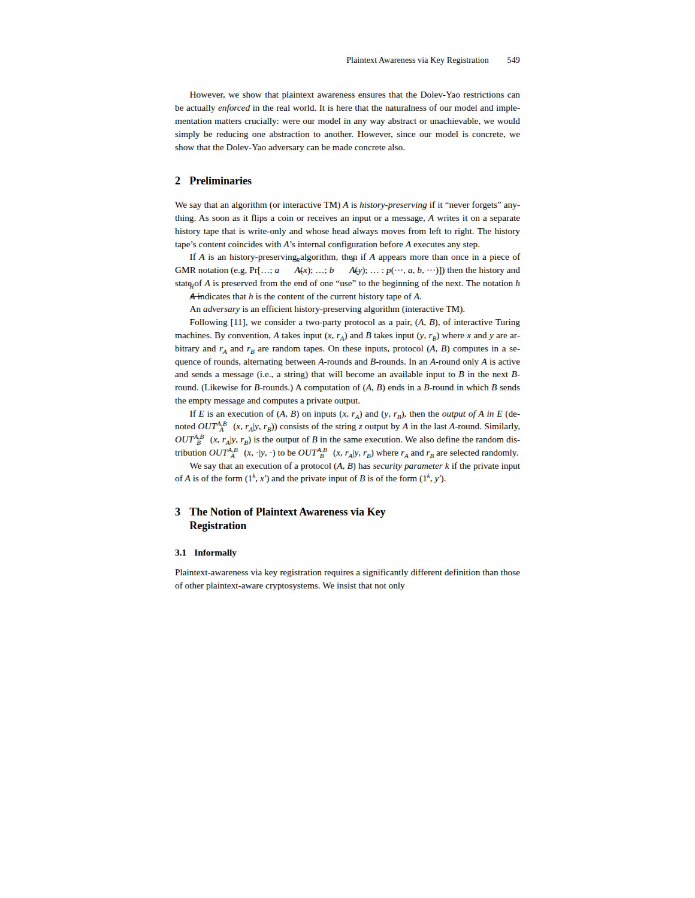Plaintext Awareness via Key Registration 549
However, we show that plaintext awareness ensures that the Dolev-Yao restrictions can be actually enforced in the real world. It is here that the naturalness of our model and implementation matters crucially: were our model in any way abstract or unachievable, we would simply be reducing one abstraction to another. However, since our model is concrete, we show that the Dolev-Yao adversary can be made concrete also.
2 Preliminaries
We say that an algorithm (or interactive TM) A is history-preserving if it “never forgets” anything. As soon as it flips a coin or receives an input or a message, A writes it on a separate history tape that is write-only and whose head always moves from left to right. The history tape’s content coincides with A’s internal configuration before A executes any step.
If A is an history-preserving algorithm, then if A appears more than once in a piece of GMR notation (e.g, Pr[…; a R← A(x); …; b R← A(y); … : p(···, a, b, ···)]) then the history and state of A is preserved from the end of one “use” to the beginning of the next. The notation h H⟵ A indicates that h is the content of the current history tape of A.
An adversary is an efficient history-preserving algorithm (interactive TM).
Following [11], we consider a two-party protocol as a pair, (A, B), of interactive Turing machines. By convention, A takes input (x, rA) and B takes input (y, rB) where x and y are arbitrary and rA and rB are random tapes. On these inputs, protocol (A, B) computes in a sequence of rounds, alternating between A-rounds and B-rounds. In an A-round only A is active and sends a message (i.e., a string) that will become an available input to B in the next B-round. (Likewise for B-rounds.) A computation of (A, B) ends in a B-round in which B sends the empty message and computes a private output.
If E is an execution of (A, B) on inputs (x, rA) and (y, rB), then the output of A in E (denoted OUTA,BA (x, rA|y, rB)) consists of the string z output by A in the last A-round. Similarly, OUTA,BB (x, rA|y, rB) is the output of B in the same execution. We also define the random distribution OUTA,BA (x, ·|y, ·) to be OUTA,BB (x, rA|y, rB) where rA and rB are selected randomly.
We say that an execution of a protocol (A, B) has security parameter k if the private input of A is of the form (1k, x′) and the private input of B is of the form (1k, y′).
3 The Notion of Plaintext Awareness via KeyRegistration
3.1 Informally
Plaintext-awareness via key registration requires a significantly different definition than those of other plaintext-aware cryptosystems. We insist that not only